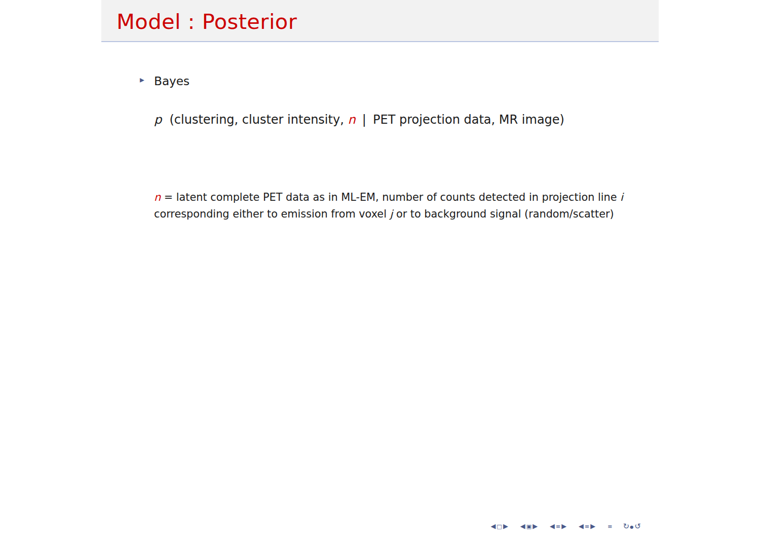Model : Posterior
Bayes
p (clustering, cluster intensity, n|PET projection data, MR image)
n = latent complete PET data as in ML-EM, number of counts detected in projection line i corresponding either to emission from voxel j or to background signal (random/scatter)
◀□▶ ◀▣▶ ◀≡▶ ◀≡▶ ≡ ↻⦁↺